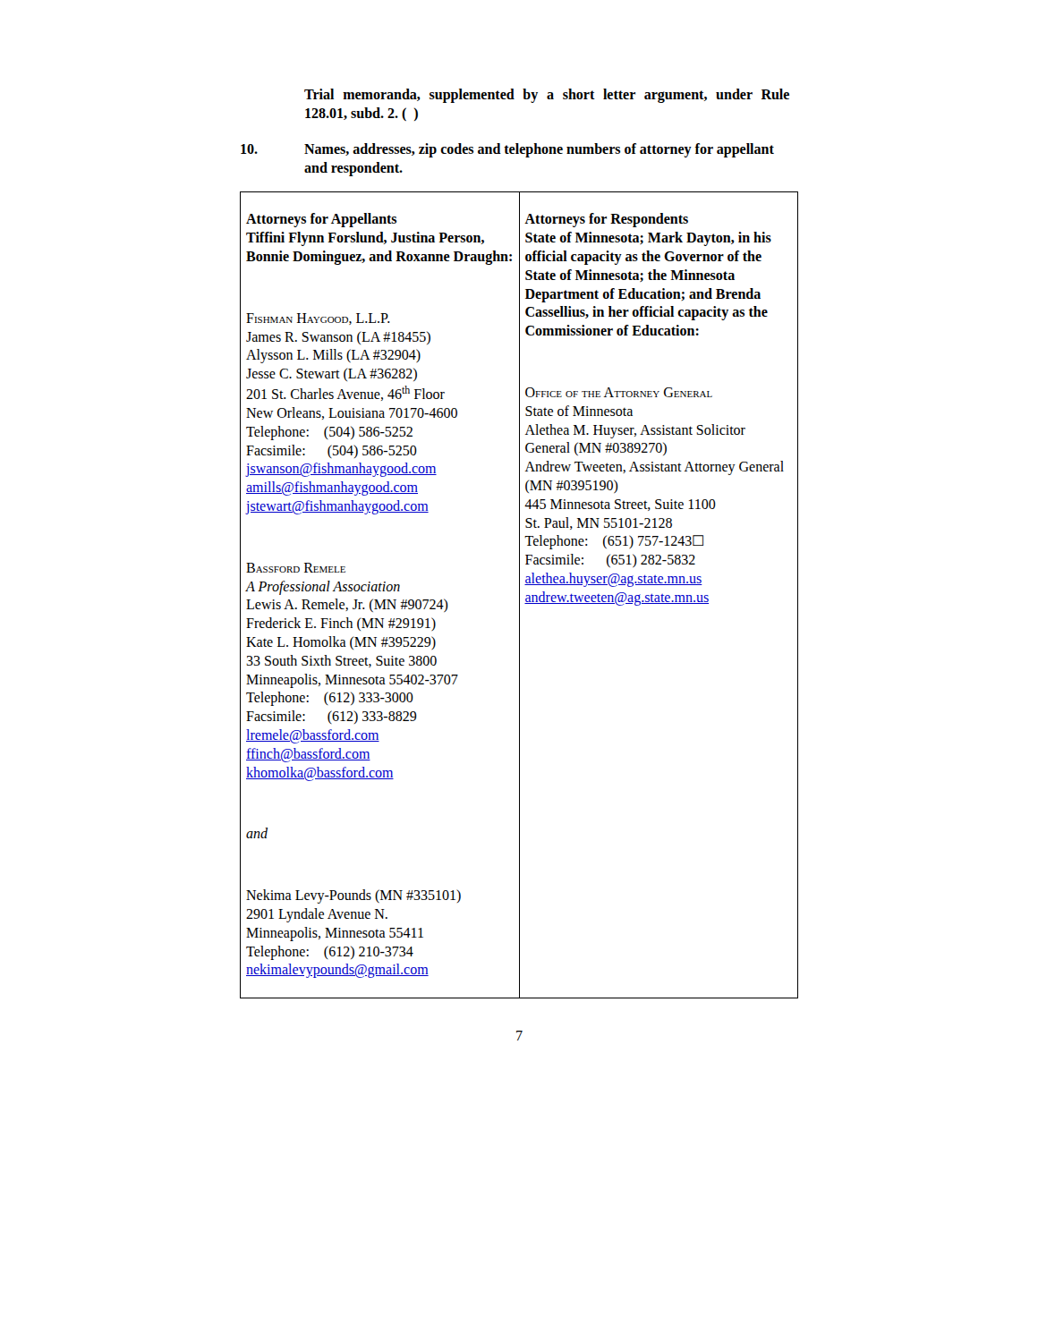Trial memoranda, supplemented by a short letter argument, under Rule 128.01, subd. 2. ( )
10.
Names, addresses, zip codes and telephone numbers of attorney for appellant and respondent.
| Attorneys for Appellants Tiffini Flynn Forslund, Justina Person, Bonnie Dominguez, and Roxanne Draughn: Fishman Haygood , L.L.P. James R. Swanson (LA #18455) Alysson L. Mills (LA #32904) Jesse C. Stewart (LA #36282) 201 St. Charles Avenue, 46 th Floor New Orleans, Louisiana 70170-4600 Telephone: (504) 586-5252 Facsimile: (504) 586-5250 jswanson@fishmanhaygood.com amills@fishmanhaygood.com jstewart@fishmanhaygood.com Bassford Remele A Professional Association Lewis A. Remele, Jr. (MN #90724) Frederick E. Finch (MN #29191) Kate L. Homolka (MN #395229) 33 South Sixth Street, Suite 3800 Minneapolis, Minnesota 55402-3707 Telephone: (612) 333-3000 Facsimile: (612) 333-8829 lremele@bassford.com ffinch@bassford.com khomolka@bassford.com and Nekima Levy-Pounds (MN #335101) 2901 Lyndale Avenue N. Minneapolis, Minnesota 55411 Telephone: (612) 210-3734 nekimalevypounds@gmail.com | Attorneys for Respondents State of Minnesota; Mark Dayton, in his official capacity as the Governor of the State of Minnesota; the Minnesota Department of Education; and Brenda Cassellius, in her official capacity as the Commissioner of Education: Office of the Attorney General State of Minnesota Alethea M. Huyser, Assistant Solicitor General (MN #0389270) Andrew Tweeten, Assistant Attorney General (MN #0395190) 445 Minnesota Street, Suite 1100 St. Paul, MN 55101-2128 Telephone: (651) 757-1243☐ Facsimile: (651) 282-5832 alethea.huyser@ag.state.mn.us andrew.tweeten@ag.state.mn.us |
7